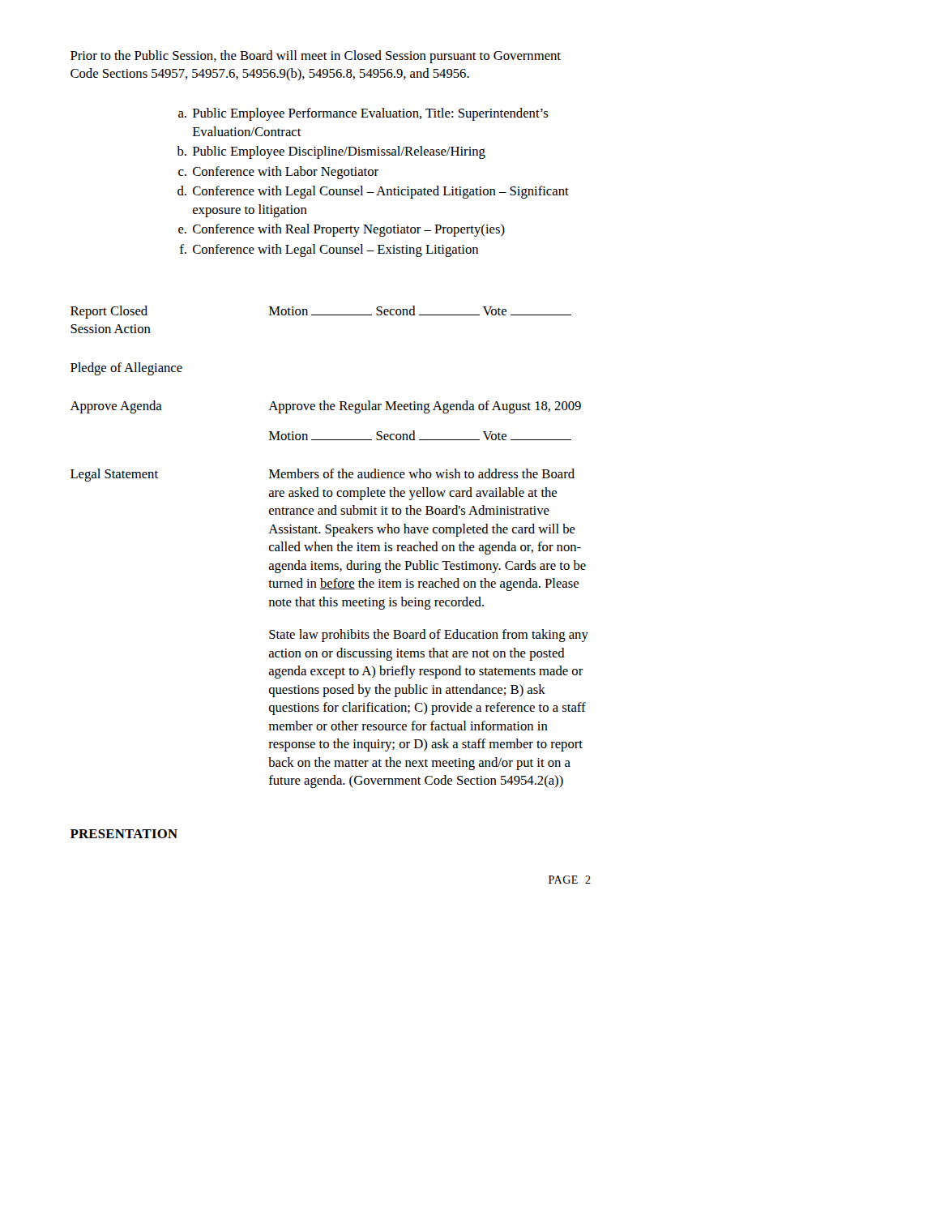Prior to the Public Session, the Board will meet in Closed Session pursuant to Government Code Sections 54957, 54957.6, 54956.9(b), 54956.8, 54956.9, and 54956.
Public Employee Performance Evaluation, Title: Superintendent’s Evaluation/Contract
Public Employee Discipline/Dismissal/Release/Hiring
Conference with Labor Negotiator
Conference with Legal Counsel – Anticipated Litigation – Significant exposure to litigation
Conference with Real Property Negotiator – Property(ies)
Conference with Legal Counsel – Existing Litigation
| Report Closed Session Action | Motion Second Vote |
| Pledge of Allegiance | |
| Approve Agenda | Approve the Regular Meeting Agenda of August 18, 2009 Motion Second Vote |
| Legal Statement | Members of the audience who wish to address the Board are asked to complete the yellow card available at the entrance and submit it to the Board's Administrative Assistant. Speakers who have completed the card will be called when the item is reached on the agenda or, for non-agenda items, during the Public Testimony. Cards are to be turned in before the item is reached on the agenda. Please note that this meeting is being recorded. State law prohibits the Board of Education from taking any action on or discussing items that are not on the posted agenda except to A) briefly respond to statements made or questions posed by the public in attendance; B) ask questions for clarification; C) provide a reference to a staff member or other resource for factual information in response to the inquiry; or D) ask a staff member to report back on the matter at the next meeting and/or put it on a future agenda. (Government Code Section 54954.2(a)) |
PRESENTATION
PAGE 2